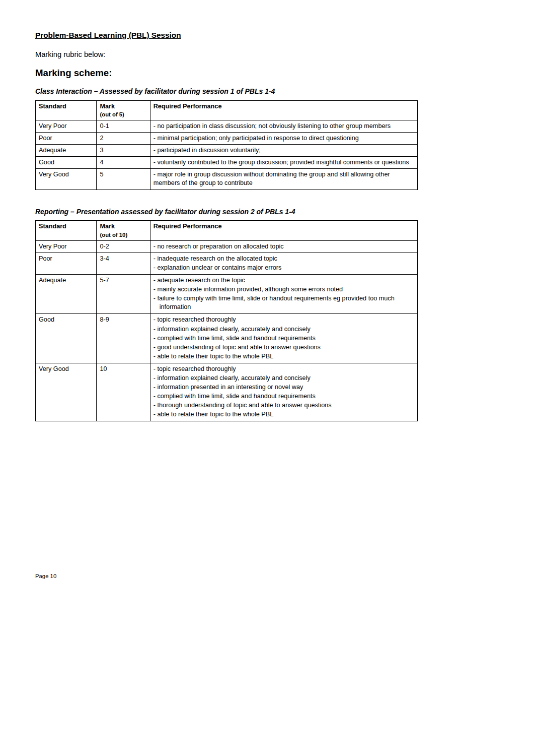Problem-Based Learning (PBL) Session
Marking rubric below:
Marking scheme:
Class Interaction – Assessed by facilitator during session 1 of PBLs 1-4
| Standard | Mark (out of 5) | Required Performance |
| --- | --- | --- |
| Very Poor | 0-1 | - no participation in class discussion; not obviously listening to other group members |
| Poor | 2 | - minimal participation; only participated in response to direct questioning |
| Adequate | 3 | - participated in discussion voluntarily; |
| Good | 4 | - voluntarily contributed to the group discussion; provided insightful comments or questions |
| Very Good | 5 | - major role in group discussion without dominating the group and still allowing other members of the group to contribute |
Reporting – Presentation assessed by facilitator during session 2 of PBLs 1-4
| Standard | Mark (out of 10) | Required Performance |
| --- | --- | --- |
| Very Poor | 0-2 | - no research or preparation on allocated topic |
| Poor | 3-4 | - inadequate research on the allocated topic - explanation unclear or contains major errors |
| Adequate | 5-7 | - adequate research on the topic - mainly accurate information provided, although some errors noted - failure to comply with time limit, slide or handout requirements eg provided too much information |
| Good | 8-9 | - topic researched thoroughly - information explained clearly, accurately and concisely - complied with time limit, slide and handout requirements - good understanding of topic and able to answer questions - able to relate their topic to the whole PBL |
| Very Good | 10 | - topic researched thoroughly - information explained clearly, accurately and concisely - information presented in an interesting or novel way - complied with time limit, slide and handout requirements - thorough understanding of topic and able to answer questions - able to relate their topic to the whole PBL |
Page 10